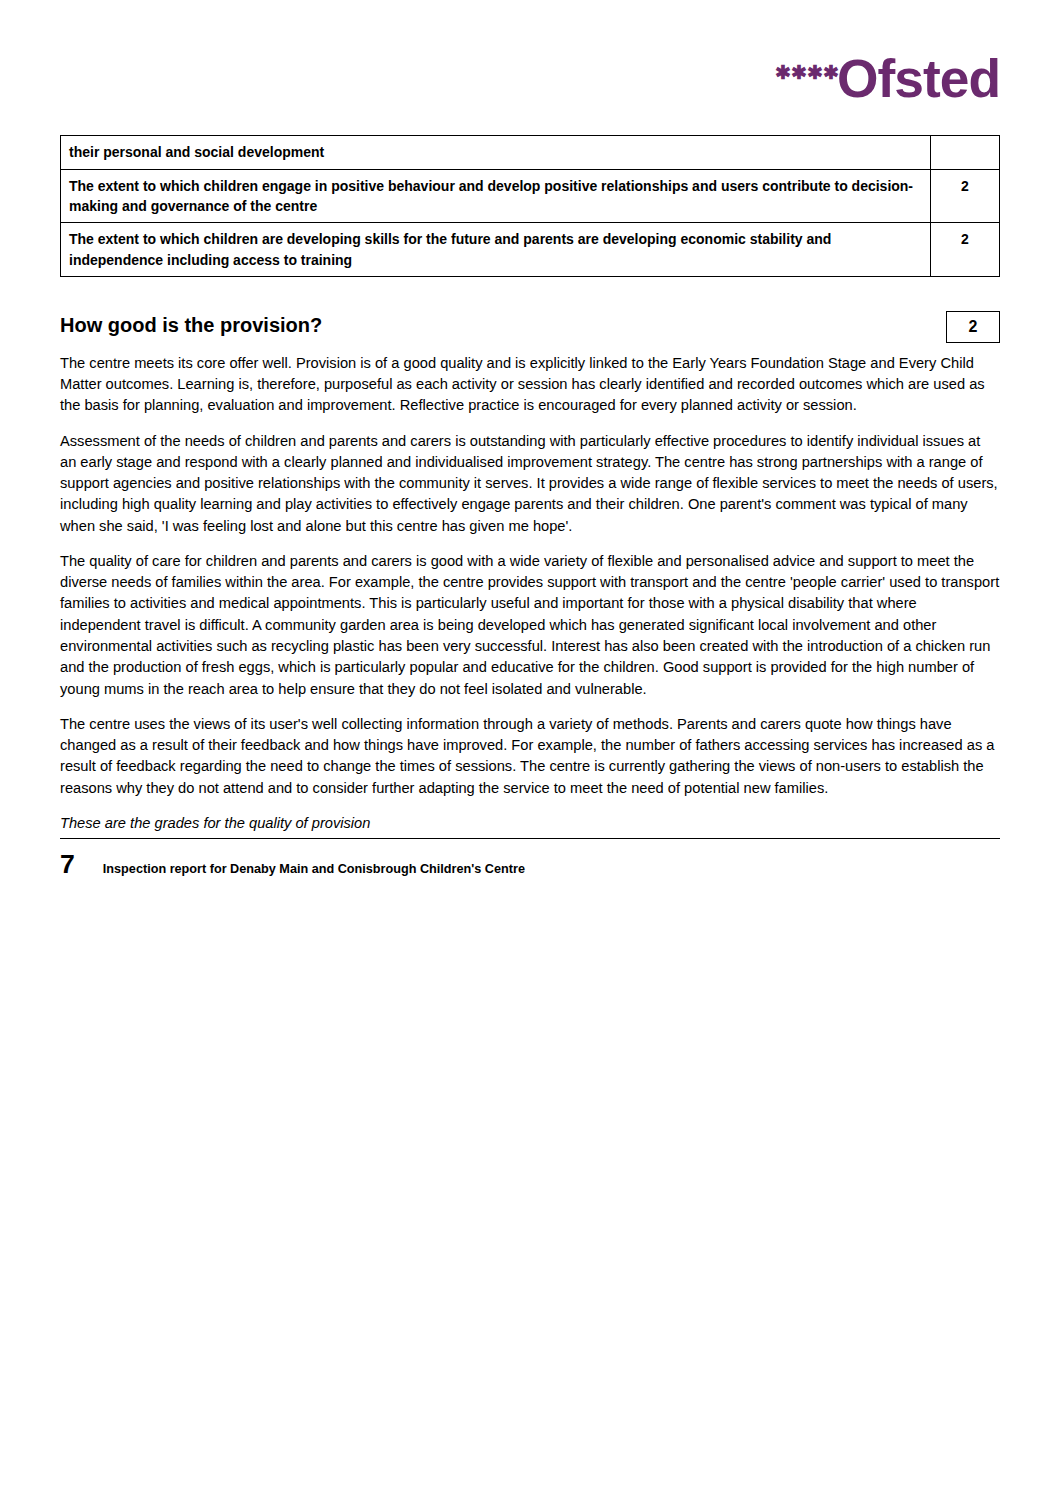✱✱✱✱Ofsted
| their personal and social development | |
| The extent to which children engage in positive behaviour and develop positive relationships and users contribute to decision-making and governance of the centre | 2 |
| The extent to which children are developing skills for the future and parents are developing economic stability and independence including access to training | 2 |
How good is the provision?
2
The centre meets its core offer well. Provision is of a good quality and is explicitly linked to the Early Years Foundation Stage and Every Child Matter outcomes. Learning is, therefore, purposeful as each activity or session has clearly identified and recorded outcomes which are used as the basis for planning, evaluation and improvement. Reflective practice is encouraged for every planned activity or session.
Assessment of the needs of children and parents and carers is outstanding with particularly effective procedures to identify individual issues at an early stage and respond with a clearly planned and individualised improvement strategy. The centre has strong partnerships with a range of support agencies and positive relationships with the community it serves. It provides a wide range of flexible services to meet the needs of users, including high quality learning and play activities to effectively engage parents and their children. One parent's comment was typical of many when she said, 'I was feeling lost and alone but this centre has given me hope'.
The quality of care for children and parents and carers is good with a wide variety of flexible and personalised advice and support to meet the diverse needs of families within the area. For example, the centre provides support with transport and the centre 'people carrier' used to transport families to activities and medical appointments. This is particularly useful and important for those with a physical disability that where independent travel is difficult. A community garden area is being developed which has generated significant local involvement and other environmental activities such as recycling plastic has been very successful. Interest has also been created with the introduction of a chicken run and the production of fresh eggs, which is particularly popular and educative for the children. Good support is provided for the high number of young mums in the reach area to help ensure that they do not feel isolated and vulnerable.
The centre uses the views of its user's well collecting information through a variety of methods. Parents and carers quote how things have changed as a result of their feedback and how things have improved. For example, the number of fathers accessing services has increased as a result of feedback regarding the need to change the times of sessions. The centre is currently gathering the views of non-users to establish the reasons why they do not attend and to consider further adapting the service to meet the need of potential new families.
These are the grades for the quality of provision
7 Inspection report for Denaby Main and Conisbrough Children's Centre